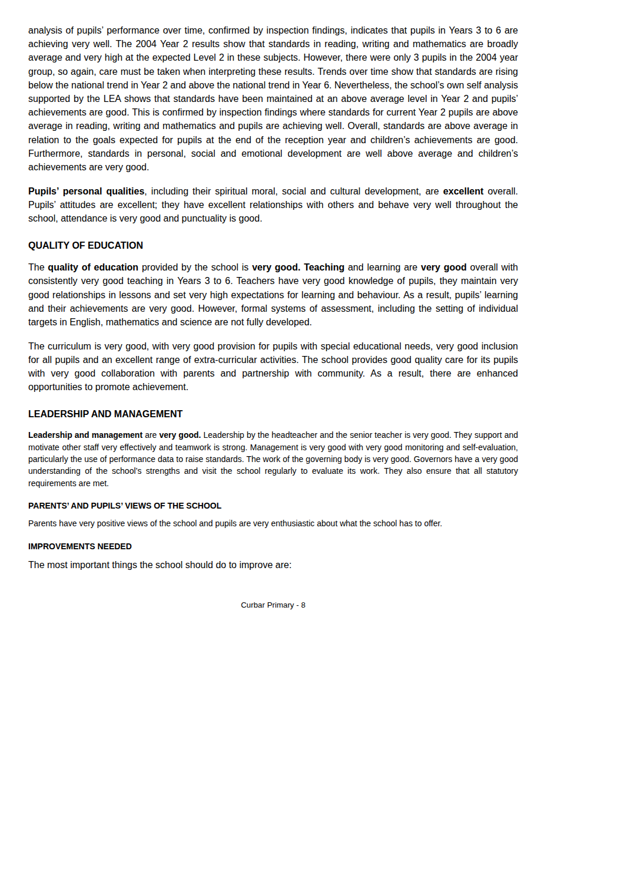analysis of pupils’ performance over time, confirmed by inspection findings, indicates that pupils in Years 3 to 6 are achieving very well. The 2004 Year 2 results show that standards in reading, writing and mathematics are broadly average and very high at the expected Level 2 in these subjects. However, there were only 3 pupils in the 2004 year group, so again, care must be taken when interpreting these results. Trends over time show that standards are rising below the national trend in Year 2 and above the national trend in Year 6. Nevertheless, the school’s own self analysis supported by the LEA shows that standards have been maintained at an above average level in Year 2 and pupils’ achievements are good. This is confirmed by inspection findings where standards for current Year 2 pupils are above average in reading, writing and mathematics and pupils are achieving well. Overall, standards are above average in relation to the goals expected for pupils at the end of the reception year and children’s achievements are good. Furthermore, standards in personal, social and emotional development are well above average and children’s achievements are very good.
Pupils’ personal qualities, including their spiritual moral, social and cultural development, are excellent overall. Pupils’ attitudes are excellent; they have excellent relationships with others and behave very well throughout the school, attendance is very good and punctuality is good.
Quality of education
The quality of education provided by the school is very good. Teaching and learning are very good overall with consistently very good teaching in Years 3 to 6. Teachers have very good knowledge of pupils, they maintain very good relationships in lessons and set very high expectations for learning and behaviour. As a result, pupils’ learning and their achievements are very good. However, formal systems of assessment, including the setting of individual targets in English, mathematics and science are not fully developed.
The curriculum is very good, with very good provision for pupils with special educational needs, very good inclusion for all pupils and an excellent range of extra-curricular activities. The school provides good quality care for its pupils with very good collaboration with parents and partnership with community. As a result, there are enhanced opportunities to promote achievement.
Leadership and management
Leadership and management are very good. Leadership by the headteacher and the senior teacher is very good. They support and motivate other staff very effectively and teamwork is strong. Management is very good with very good monitoring and self-evaluation, particularly the use of performance data to raise standards. The work of the governing body is very good. Governors have a very good understanding of the school’s strengths and visit the school regularly to evaluate its work. They also ensure that all statutory requirements are met.
Parents’ and pupils’ views of the school
Parents have very positive views of the school and pupils are very enthusiastic about what the school has to offer.
Improvements needed
The most important things the school should do to improve are:
Curbar Primary - 8